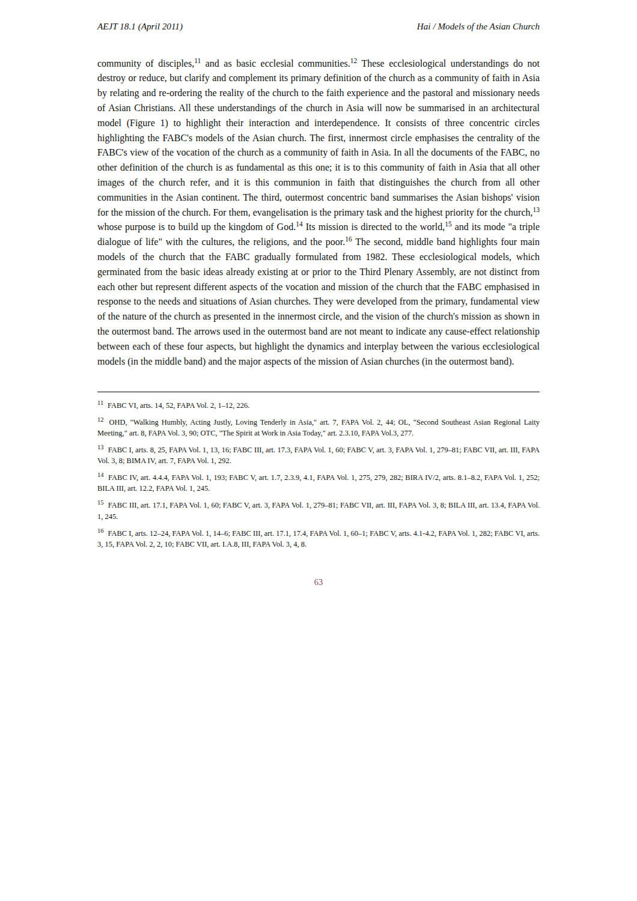AEJT 18.1 (April 2011)
Hai / Models of the Asian Church
community of disciples,11 and as basic ecclesial communities.12 These ecclesiological understandings do not destroy or reduce, but clarify and complement its primary definition of the church as a community of faith in Asia by relating and re-ordering the reality of the church to the faith experience and the pastoral and missionary needs of Asian Christians. All these understandings of the church in Asia will now be summarised in an architectural model (Figure 1) to highlight their interaction and interdependence. It consists of three concentric circles highlighting the FABC's models of the Asian church. The first, innermost circle emphasises the centrality of the FABC's view of the vocation of the church as a community of faith in Asia. In all the documents of the FABC, no other definition of the church is as fundamental as this one; it is to this community of faith in Asia that all other images of the church refer, and it is this communion in faith that distinguishes the church from all other communities in the Asian continent. The third, outermost concentric band summarises the Asian bishops' vision for the mission of the church. For them, evangelisation is the primary task and the highest priority for the church,13 whose purpose is to build up the kingdom of God.14 Its mission is directed to the world,15 and its mode "a triple dialogue of life" with the cultures, the religions, and the poor.16 The second, middle band highlights four main models of the church that the FABC gradually formulated from 1982. These ecclesiological models, which germinated from the basic ideas already existing at or prior to the Third Plenary Assembly, are not distinct from each other but represent different aspects of the vocation and mission of the church that the FABC emphasised in response to the needs and situations of Asian churches. They were developed from the primary, fundamental view of the nature of the church as presented in the innermost circle, and the vision of the church's mission as shown in the outermost band. The arrows used in the outermost band are not meant to indicate any cause-effect relationship between each of these four aspects, but highlight the dynamics and interplay between the various ecclesiological models (in the middle band) and the major aspects of the mission of Asian churches (in the outermost band).
11 FABC VI, arts. 14, 52, FAPA Vol. 2, 1–12, 226.
12 OHD, "Walking Humbly, Acting Justly, Loving Tenderly in Asia," art. 7, FAPA Vol. 2, 44; OL, "Second Southeast Asian Regional Laity Meeting," art. 8, FAPA Vol. 3, 90; OTC, "The Spirit at Work in Asia Today," art. 2.3.10, FAPA Vol.3, 277.
13 FABC I, arts. 8, 25, FAPA Vol. 1, 13, 16; FABC III, art. 17.3, FAPA Vol. 1, 60; FABC V, art. 3, FAPA Vol. 1, 279–81; FABC VII, art. III, FAPA Vol. 3, 8; BIMA IV, art. 7, FAPA Vol. 1, 292.
14 FABC IV, art. 4.4.4, FAPA Vol. 1, 193; FABC V, art. 1.7, 2.3.9, 4.1, FAPA Vol. 1, 275, 279, 282; BIRA IV/2, arts. 8.1–8.2, FAPA Vol. 1, 252; BILA III, art. 12.2, FAPA Vol. 1, 245.
15 FABC III, art. 17.1, FAPA Vol. 1, 60; FABC V, art. 3, FAPA Vol. 1, 279–81; FABC VII, art. III, FAPA Vol. 3, 8; BILA III, art. 13.4, FAPA Vol. 1, 245.
16 FABC I, arts. 12–24, FAPA Vol. 1, 14–6; FABC III, art. 17.1, 17.4, FAPA Vol. 1, 60–1; FABC V, arts. 4.1-4.2, FAPA Vol. 1, 282; FABC VI, arts. 3, 15, FAPA Vol. 2, 2, 10; FABC VII, art. I.A.8, III, FAPA Vol. 3, 4, 8.
63